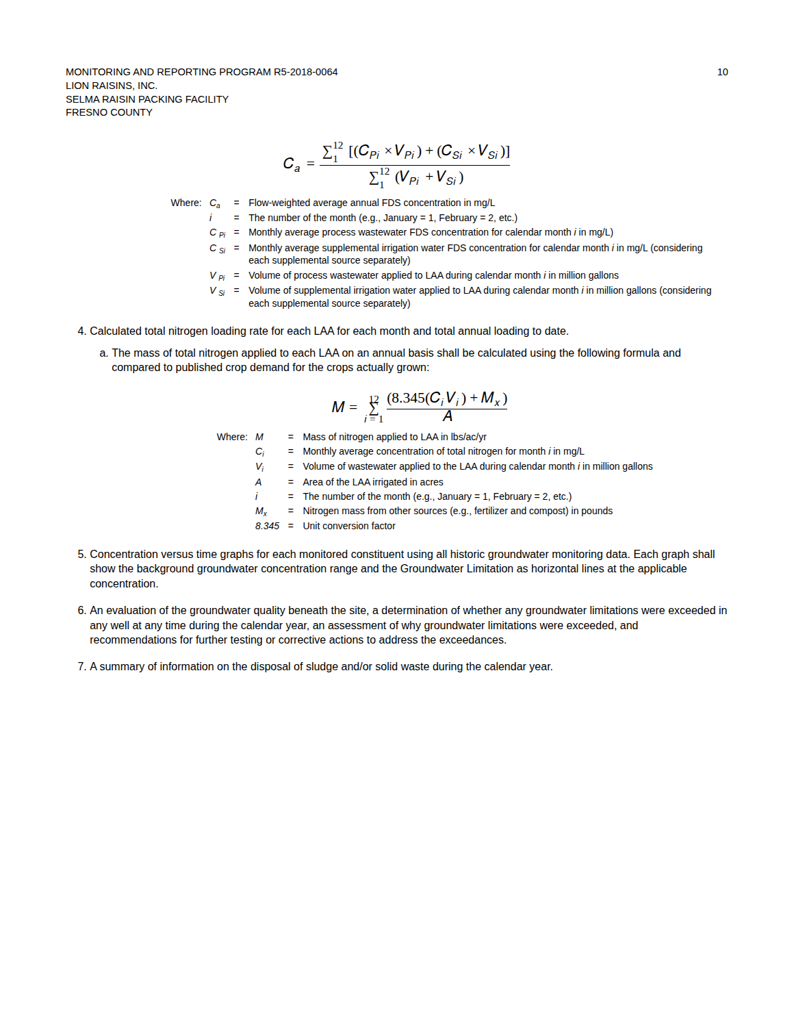10 MONITORING AND REPORTING PROGRAM R5-2018-0064 LION RAISINS, INC. SELMA RAISIN PACKING FACILITY FRESNO COUNTY
Ca = ∑ 1 12 [ ( CPi × VPi ) + ( CSi × VSi ) ] ∑ 1 12 ( VPi + VSi )
| Where: | C a | = | Flow-weighted average annual FDS concentration in mg/L |
| | i | = | The number of the month (e.g., January = 1, February = 2, etc.) |
| | C Pi | = | Monthly average process wastewater FDS concentration for calendar month i in mg/L) |
| | C Si | = | Monthly average supplemental irrigation water FDS concentration for calendar month i in mg/L (considering each supplemental source separately) |
| | V Pi | = | Volume of process wastewater applied to LAA during calendar month i in million gallons |
| | V Si | = | Volume of supplemental irrigation water applied to LAA during calendar month i in million gallons (considering each supplemental source separately) |
Calculated total nitrogen loading rate for each LAA for each month and total annual loading to date.
The mass of total nitrogen applied to each LAA on an annual basis shall be calculated using the following formula and compared to published crop demand for the crops actually grown:
M = ∑ i=1 12 ( 8.345 ( Ci Vi ) + Mx ) A
| Where: | M | = | Mass of nitrogen applied to LAA in lbs/ac/yr |
| | C i | = | Monthly average concentration of total nitrogen for month i in mg/L |
| | V i | = | Volume of wastewater applied to the LAA during calendar month i in million gallons |
| | A | = | Area of the LAA irrigated in acres |
| | i | = | The number of the month (e.g., January = 1, February = 2, etc.) |
| | M x | = | Nitrogen mass from other sources (e.g., fertilizer and compost) in pounds |
| | 8.345 | = | Unit conversion factor |
Concentration versus time graphs for each monitored constituent using all historic groundwater monitoring data. Each graph shall show the background groundwater concentration range and the Groundwater Limitation as horizontal lines at the applicable concentration.
An evaluation of the groundwater quality beneath the site, a determination of whether any groundwater limitations were exceeded in any well at any time during the calendar year, an assessment of why groundwater limitations were exceeded, and recommendations for further testing or corrective actions to address the exceedances.
A summary of information on the disposal of sludge and/or solid waste during the calendar year.